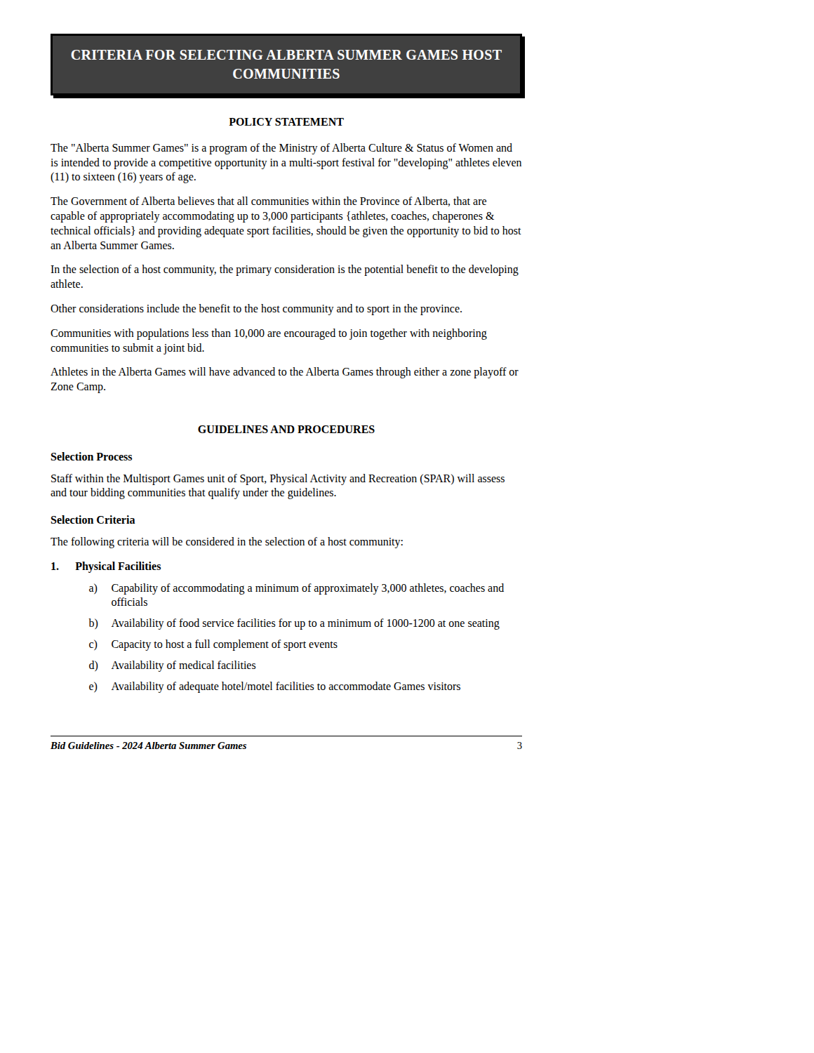CRITERIA FOR SELECTING ALBERTA SUMMER GAMES HOST COMMUNITIES
POLICY STATEMENT
The "Alberta Summer Games" is a program of the Ministry of Alberta Culture & Status of Women and is intended to provide a competitive opportunity in a multi-sport festival for "developing" athletes eleven (11) to sixteen (16) years of age.
The Government of Alberta believes that all communities within the Province of Alberta, that are capable of appropriately accommodating up to 3,000 participants {athletes, coaches, chaperones & technical officials} and providing adequate sport facilities, should be given the opportunity to bid to host an Alberta Summer Games.
In the selection of a host community, the primary consideration is the potential benefit to the developing athlete.
Other considerations include the benefit to the host community and to sport in the province.
Communities with populations less than 10,000 are encouraged to join together with neighboring communities to submit a joint bid.
Athletes in the Alberta Games will have advanced to the Alberta Games through either a zone playoff or Zone Camp.
GUIDELINES AND PROCEDURES
Selection Process
Staff within the Multisport Games unit of Sport, Physical Activity and Recreation (SPAR) will assess and tour bidding communities that qualify under the guidelines.
Selection Criteria
The following criteria will be considered in the selection of a host community:
Physical Facilities
Capability of accommodating a minimum of approximately 3,000 athletes, coaches and officials
Availability of food service facilities for up to a minimum of 1000-1200 at one seating
Capacity to host a full complement of sport events
Availability of medical facilities
Availability of adequate hotel/motel facilities to accommodate Games visitors
Bid Guidelines - 2024 Alberta Summer Games 3